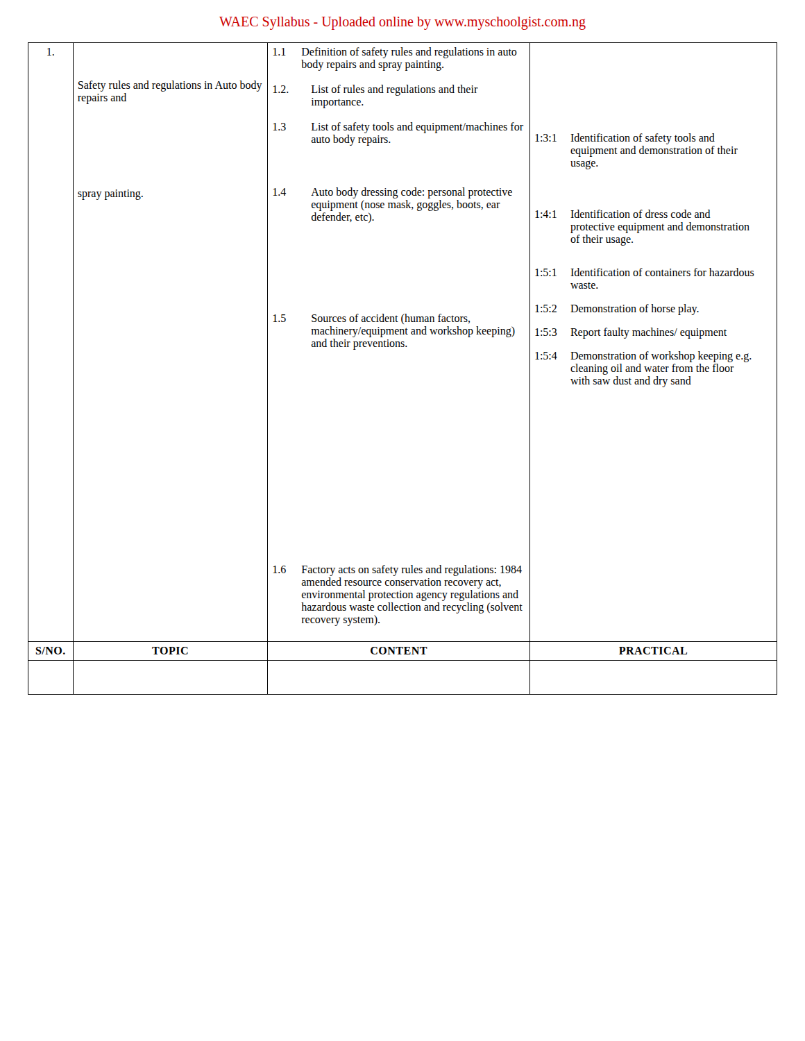WAEC Syllabus - Uploaded online by www.myschoolgist.com.ng
| 1. | Safety rules and regulations in Auto body repairs and spray painting. | 1.1 Definition of safety rules and regulations in auto body repairs and spray painting. 1.2. List of rules and regulations and their importance. 1.3 List of safety tools and equipment/machines for auto body repairs. 1.4 Auto body dressing code: personal protective equipment (nose mask, goggles, boots, ear defender, etc). 1.5 Sources of accident (human factors, machinery/equipment and workshop keeping) and their preventions. 1.6 Factory acts on safety rules and regulations: 1984 amended resource conservation recovery act, environmental protection agency regulations and hazardous waste collection and recycling (solvent recovery system). | 1:3:1 Identification of safety tools and equipment and demonstration of their usage. 1:4:1 Identification of dress code and protective equipment and demonstration of their usage. 1:5:1 Identification of containers for hazardous waste. 1:5:2 Demonstration of horse play. 1:5:3 Report faulty machines/ equipment 1:5:4 Demonstration of workshop keeping e.g. cleaning oil and water from the floor with saw dust and dry sand |
| S/NO. | TOPIC | CONTENT | PRACTICAL |